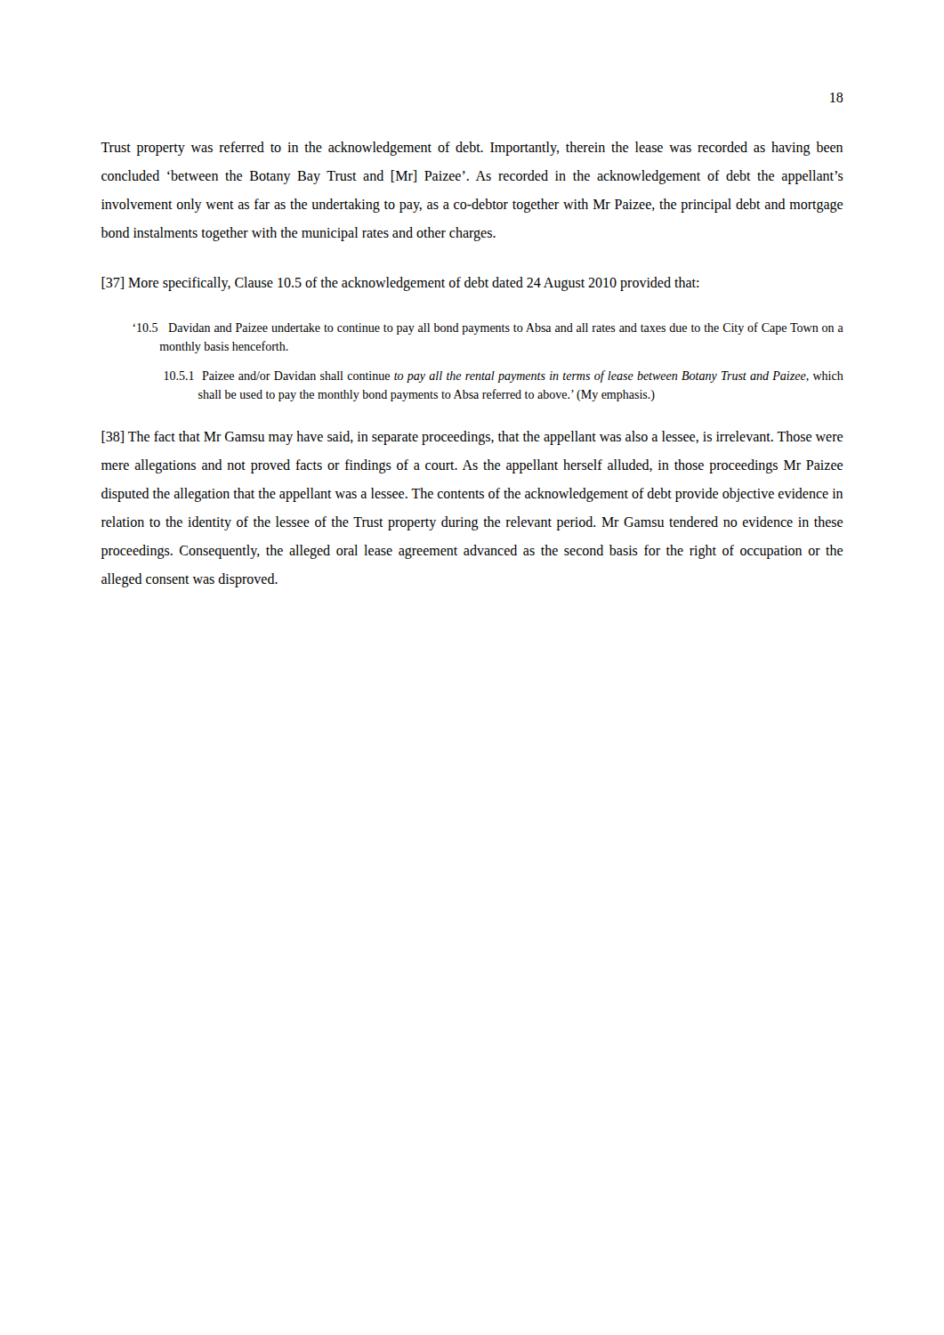18
Trust property was referred to in the acknowledgement of debt. Importantly, therein the lease was recorded as having been concluded ‘between the Botany Bay Trust and [Mr] Paizee’. As recorded in the acknowledgement of debt the appellant’s involvement only went as far as the undertaking to pay, as a co-debtor together with Mr Paizee, the principal debt and mortgage bond instalments together with the municipal rates and other charges.
[37] More specifically, Clause 10.5 of the acknowledgement of debt dated 24 August 2010 provided that:
‘10.5 Davidan and Paizee undertake to continue to pay all bond payments to Absa and all rates and taxes due to the City of Cape Town on a monthly basis henceforth.
10.5.1 Paizee and/or Davidan shall continue to pay all the rental payments in terms of lease between Botany Trust and Paizee, which shall be used to pay the monthly bond payments to Absa referred to above.’ (My emphasis.)
[38] The fact that Mr Gamsu may have said, in separate proceedings, that the appellant was also a lessee, is irrelevant. Those were mere allegations and not proved facts or findings of a court. As the appellant herself alluded, in those proceedings Mr Paizee disputed the allegation that the appellant was a lessee. The contents of the acknowledgement of debt provide objective evidence in relation to the identity of the lessee of the Trust property during the relevant period. Mr Gamsu tendered no evidence in these proceedings. Consequently, the alleged oral lease agreement advanced as the second basis for the right of occupation or the alleged consent was disproved.